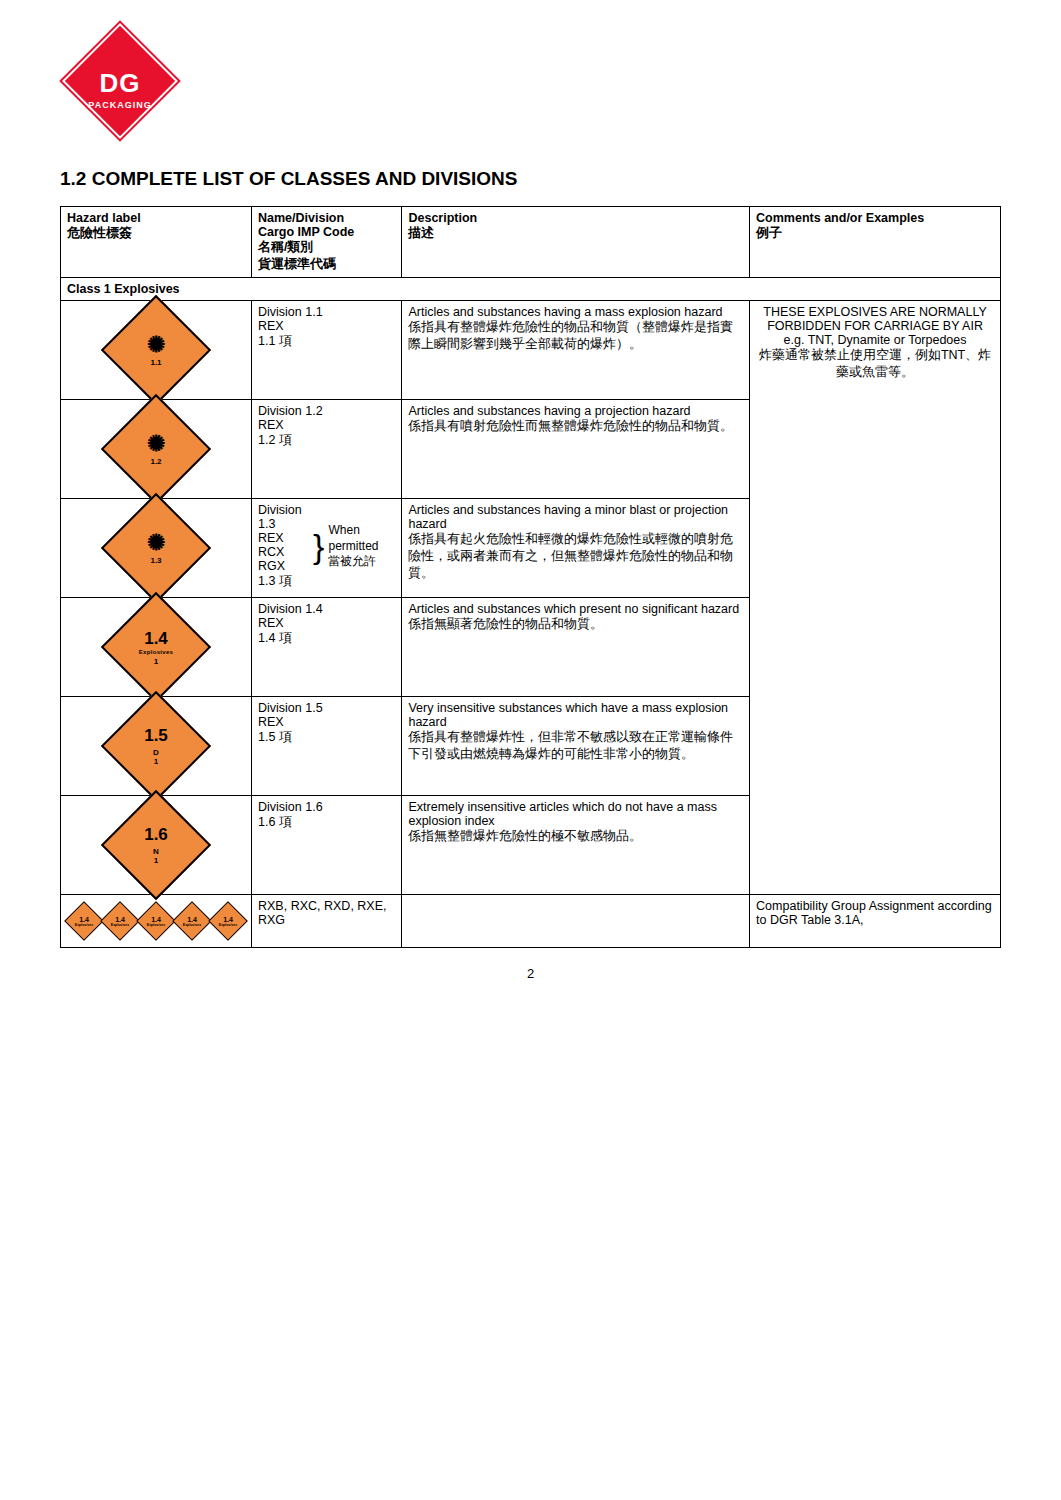DG
PACKAGING
1.2 COMPLETE LIST OF CLASSES AND DIVISIONS
| Hazard label 危險性標簽 | Name/Division Cargo IMP Code 名稱/類別 貨運標準代碼 | Description 描述 | Comments and/or Examples 例子 |
| --- | --- | --- | --- |
| Class 1 Explosives |
| ✺ 1.1 | Division 1.1 REX 1.1 項 | Articles and substances having a mass explosion hazard 係指具有整體爆炸危險性的物品和物質（整體爆炸是指實際上瞬間影響到幾乎全部載荷的爆炸）。 | THESE EXPLOSIVES ARE NORMALLY FORBIDDEN FOR CARRIAGE BY AIR e.g. TNT, Dynamite or Torpedoes 炸藥通常被禁止使用空運，例如TNT、炸藥或魚雷等。 |
| ✺ 1.2 | Division 1.2 REX 1.2 項 | Articles and substances having a projection hazard 係指具有噴射危險性而無整體爆炸危險性的物品和物質。 |
| ✺ 1.3 | Division 1.3 REX RCX RGX 1.3 項 } When permitted 當被允許 | Articles and substances having a minor blast or projection hazard 係指具有起火危險性和輕微的爆炸危險性或輕微的噴射危險性，或兩者兼而有之，但無整體爆炸危險性的物品和物質。 |
| 1.4 Explosives 1 | Division 1.4 REX 1.4 項 | Articles and substances which present no significant hazard 係指無顯著危險性的物品和物質。 |
| 1.5 D 1 | Division 1.5 REX 1.5 項 | Very insensitive substances which have a mass explosion hazard 係指具有整體爆炸性，但非常不敏感以致在正常運輸條件下引發或由燃燒轉為爆炸的可能性非常小的物質。 |
| 1.6 N 1 | Division 1.6 1.6 項 | Extremely insensitive articles which do not have a mass explosion index 係指無整體爆炸危險性的極不敏感物品。 |
| 1.4 Explosives 1.4 Explosives 1.4 Explosives 1.4 Explosives 1.4 Explosives | RXB, RXC, RXD, RXE, RXG | | Compatibility Group Assignment according to DGR Table 3.1A, |
2